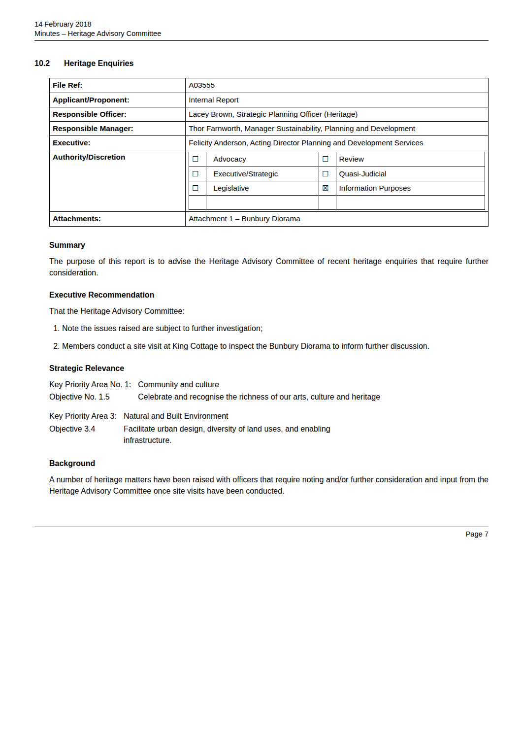14 February 2018
Minutes – Heritage Advisory Committee
10.2 Heritage Enquiries
| File Ref: | A03555 |
| Applicant/Proponent: | Internal Report |
| Responsible Officer: | Lacey Brown, Strategic Planning Officer (Heritage) |
| Responsible Manager: | Thor Farnworth, Manager Sustainability, Planning and Development |
| Executive: | Felicity Anderson, Acting Director Planning and Development Services |
| Authority/Discretion | / ☐ / Advocacy / ☐ / Review / / ☐ / Executive/Strategic / ☐ / Quasi-Judicial / / ☐ / Legislative / ☒ / Information Purposes / |
| Attachments: | Attachment 1 – Bunbury Diorama |
Summary
The purpose of this report is to advise the Heritage Advisory Committee of recent heritage enquiries that require further consideration.
Executive Recommendation
That the Heritage Advisory Committee:
Note the issues raised are subject to further investigation;
Members conduct a site visit at King Cottage to inspect the Bunbury Diorama to inform further discussion.
Strategic Relevance
| Key Priority Area No. 1: | Community and culture |
| Objective No. 1.5 | Celebrate and recognise the richness of our arts, culture and heritage |
| Key Priority Area 3: | Natural and Built Environment |
| Objective 3.4 | Facilitate urban design, diversity of land uses, and enabling infrastructure. |
Background
A number of heritage matters have been raised with officers that require noting and/or further consideration and input from the Heritage Advisory Committee once site visits have been conducted.
Page 7